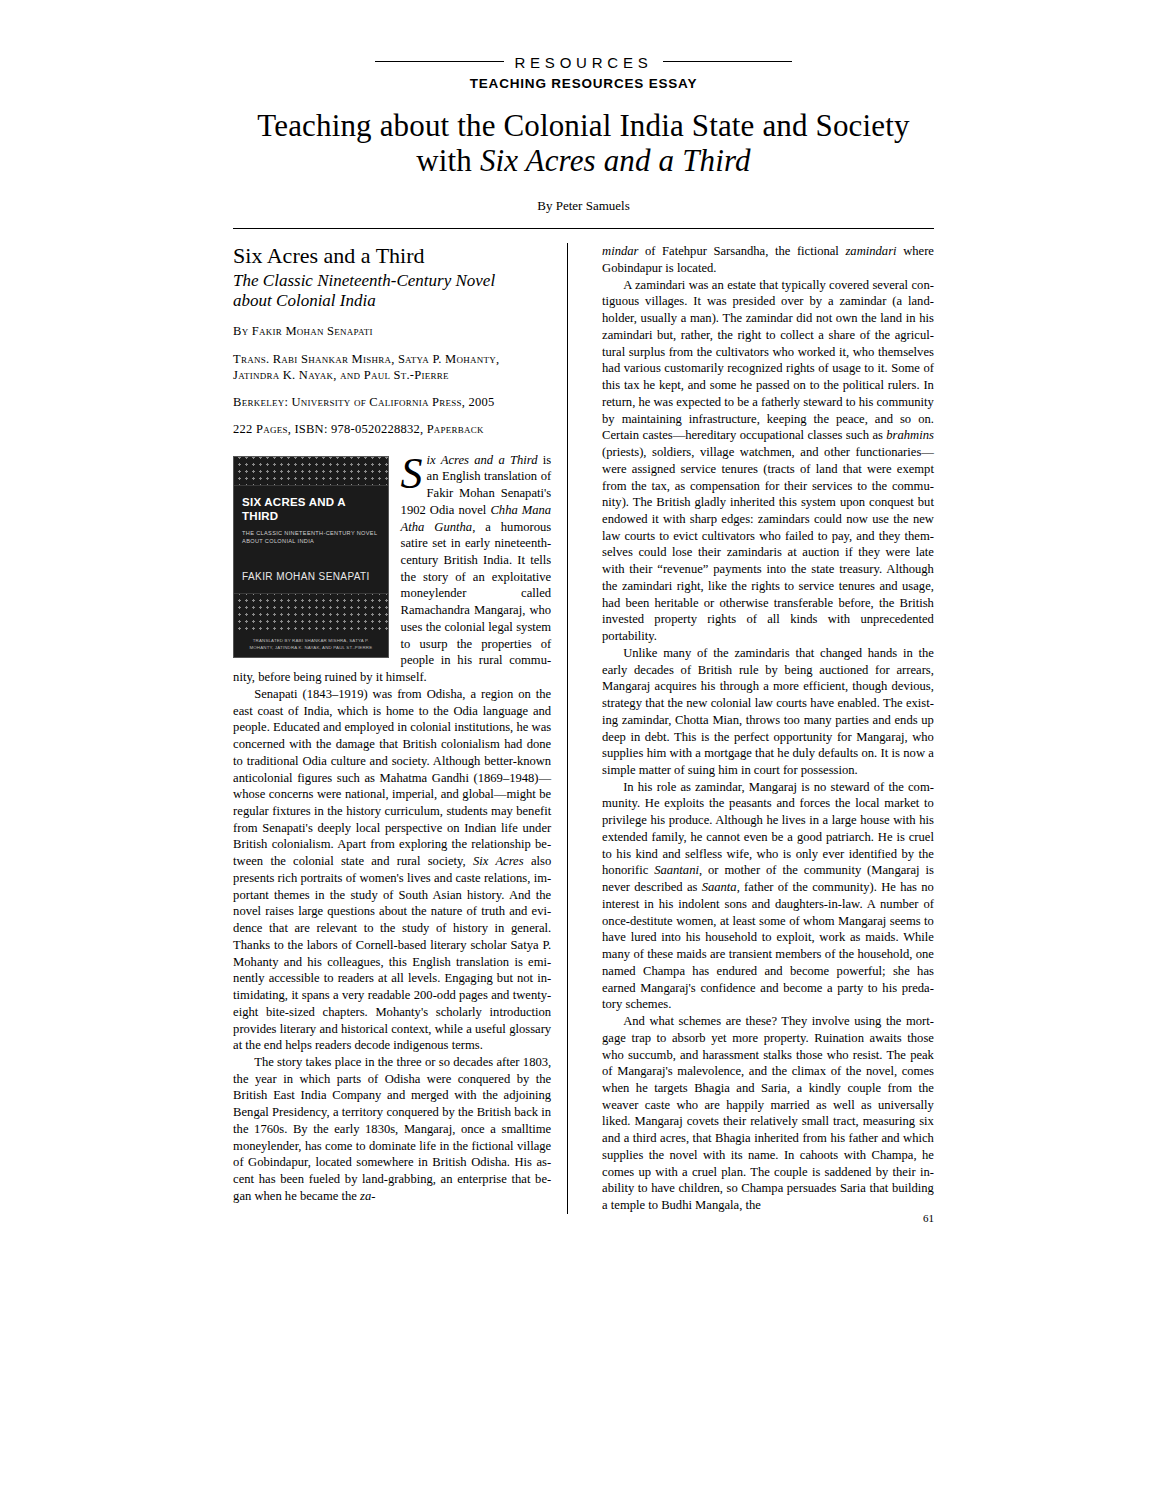RESOURCES
TEACHING RESOURCES ESSAY
Teaching about the Colonial India State and Society
with Six Acres and a Third
By Peter Samuels
Six Acres and a Third
The Classic Nineteenth-Century Novel
about Colonial India
By Fakir Mohan Senapati
Trans. Rabi Shankar Mishra, Satya P. Mohanty,
Jatindra K. Nayak, and Paul St.-Pierre
Berkeley: University of California Press, 2005
222 Pages, ISBN: 978-0520228832, Paperback
SIX ACRES AND A THIRD
THE CLASSIC NINETEENTH-CENTURY NOVEL
ABOUT COLONIAL INDIA
FAKIR MOHAN SENAPATI
TRANSLATED BY RABI SHANKAR MISHRA, SATYA P. MOHANTY, JATINDRA K. NAYAK, AND PAUL ST.-PIERRE
Six Acres and a Third is an English translation of Fakir Mohan Senapati's 1902 Odia novel Chha Mana Atha Guntha, a humorous satire set in early nineteenth-century British India. It tells the story of an exploitative moneylender called Ramachandra Mangaraj, who uses the colonial legal system to usurp the properties of people in his rural community, before being ruined by it himself.
Senapati (1843–1919) was from Odisha, a region on the east coast of India, which is home to the Odia language and people. Educated and employed in colonial institutions, he was concerned with the damage that British colonialism had done to traditional Odia culture and society. Although better-known anticolonial figures such as Mahatma Gandhi (1869–1948)—whose concerns were national, imperial, and global—might be regular fixtures in the history curriculum, students may benefit from Senapati's deeply local perspective on Indian life under British colonialism. Apart from exploring the relationship between the colonial state and rural society, Six Acres also presents rich portraits of women's lives and caste relations, important themes in the study of South Asian history. And the novel raises large questions about the nature of truth and evidence that are relevant to the study of history in general. Thanks to the labors of Cornell-based literary scholar Satya P. Mohanty and his colleagues, this English translation is eminently accessible to readers at all levels. Engaging but not intimidating, it spans a very readable 200-odd pages and twenty-eight bite-sized chapters. Mohanty's scholarly introduction provides literary and historical context, while a useful glossary at the end helps readers decode indigenous terms.
The story takes place in the three or so decades after 1803, the year in which parts of Odisha were conquered by the British East India Company and merged with the adjoining Bengal Presidency, a territory conquered by the British back in the 1760s. By the early 1830s, Mangaraj, once a smalltime moneylender, has come to dominate life in the fictional village of Gobindapur, located somewhere in British Odisha. His ascent has been fueled by land-grabbing, an enterprise that began when he became the za-
mindar of Fatehpur Sarsandha, the fictional zamindari where Gobindapur is located.
A zamindari was an estate that typically covered several contiguous villages. It was presided over by a zamindar (a landholder, usually a man). The zamindar did not own the land in his zamindari but, rather, the right to collect a share of the agricultural surplus from the cultivators who worked it, who themselves had various customarily recognized rights of usage to it. Some of this tax he kept, and some he passed on to the political rulers. In return, he was expected to be a fatherly steward to his community by maintaining infrastructure, keeping the peace, and so on. Certain castes—hereditary occupational classes such as brahmins (priests), soldiers, village watchmen, and other functionaries—were assigned service tenures (tracts of land that were exempt from the tax, as compensation for their services to the community). The British gladly inherited this system upon conquest but endowed it with sharp edges: zamindars could now use the new law courts to evict cultivators who failed to pay, and they themselves could lose their zamindaris at auction if they were late with their “revenue” payments into the state treasury. Although the zamindari right, like the rights to service tenures and usage, had been heritable or otherwise transferable before, the British invested property rights of all kinds with unprecedented portability.
Unlike many of the zamindaris that changed hands in the early decades of British rule by being auctioned for arrears, Mangaraj acquires his through a more efficient, though devious, strategy that the new colonial law courts have enabled. The existing zamindar, Chotta Mian, throws too many parties and ends up deep in debt. This is the perfect opportunity for Mangaraj, who supplies him with a mortgage that he duly defaults on. It is now a simple matter of suing him in court for possession.
In his role as zamindar, Mangaraj is no steward of the community. He exploits the peasants and forces the local market to privilege his produce. Although he lives in a large house with his extended family, he cannot even be a good patriarch. He is cruel to his kind and selfless wife, who is only ever identified by the honorific Saantani, or mother of the community (Mangaraj is never described as Saanta, father of the community). He has no interest in his indolent sons and daughters-in-law. A number of once-destitute women, at least some of whom Mangaraj seems to have lured into his household to exploit, work as maids. While many of these maids are transient members of the household, one named Champa has endured and become powerful; she has earned Mangaraj's confidence and become a party to his predatory schemes.
And what schemes are these? They involve using the mortgage trap to absorb yet more property. Ruination awaits those who succumb, and harassment stalks those who resist. The peak of Mangaraj's malevolence, and the climax of the novel, comes when he targets Bhagia and Saria, a kindly couple from the weaver caste who are happily married as well as universally liked. Mangaraj covets their relatively small tract, measuring six and a third acres, that Bhagia inherited from his father and which supplies the novel with its name. In cahoots with Champa, he comes up with a cruel plan. The couple is saddened by their inability to have children, so Champa persuades Saria that building a temple to Budhi Mangala, the
61